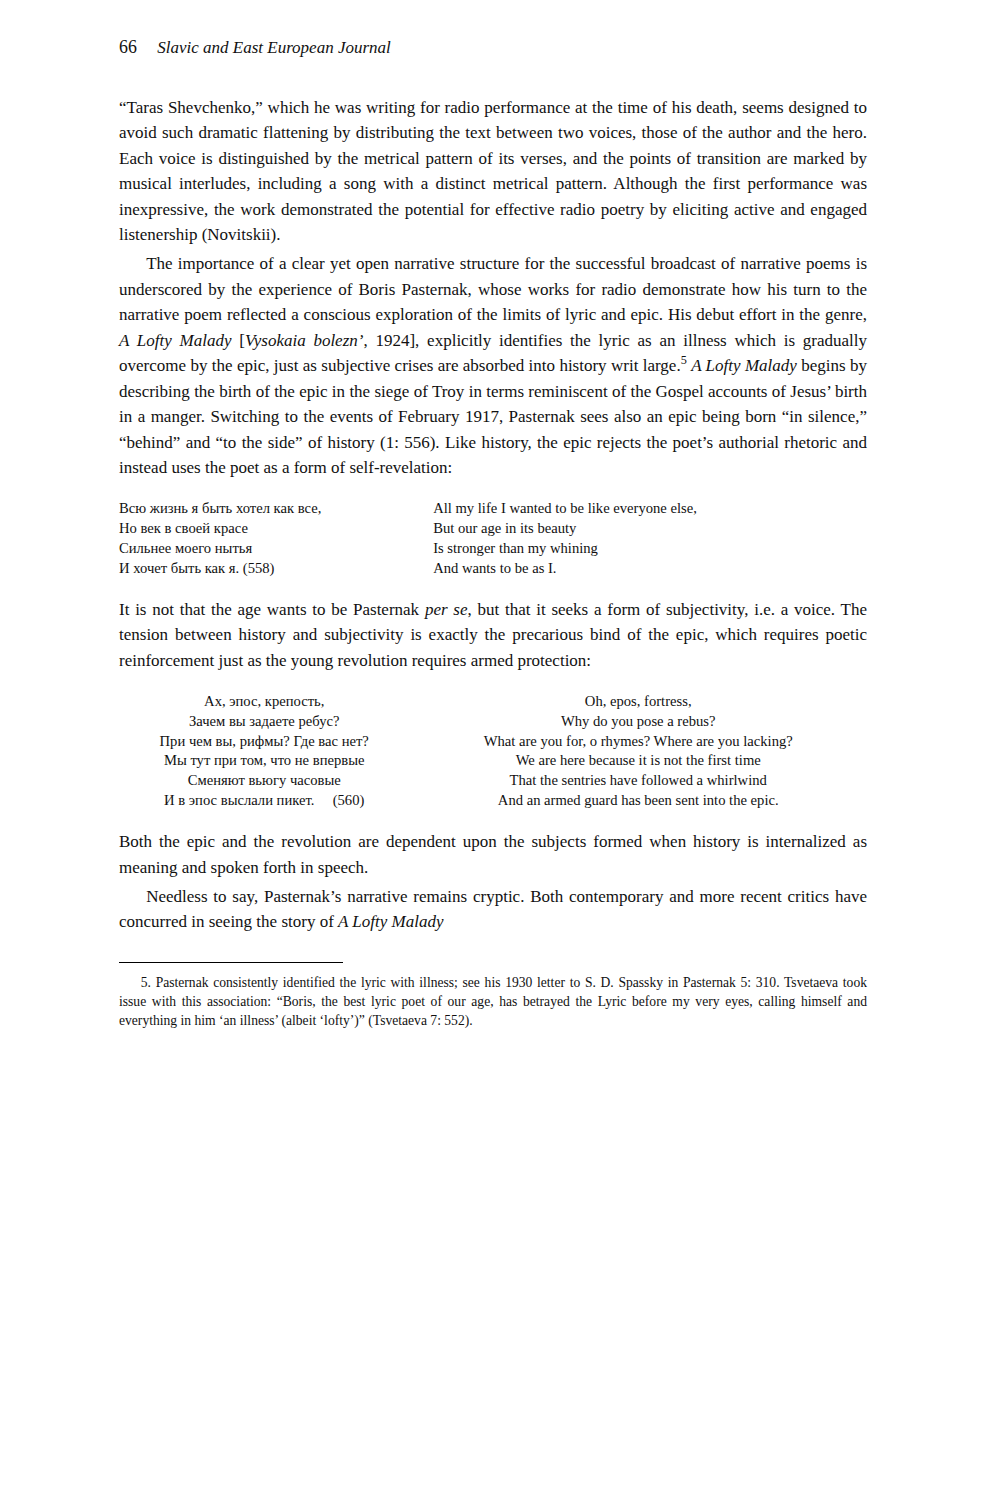66 Slavic and East European Journal
“Taras Shevchenko,” which he was writing for radio performance at the time of his death, seems designed to avoid such dramatic flattening by distributing the text between two voices, those of the author and the hero. Each voice is distinguished by the metrical pattern of its verses, and the points of transition are marked by musical interludes, including a song with a distinct metrical pattern. Although the first performance was inexpressive, the work demonstrated the potential for effective radio poetry by eliciting active and engaged listenership (Novitskii).
The importance of a clear yet open narrative structure for the successful broadcast of narrative poems is underscored by the experience of Boris Pasternak, whose works for radio demonstrate how his turn to the narrative poem reflected a conscious exploration of the limits of lyric and epic. His debut effort in the genre, A Lofty Malady [Vysokaia bolezn’, 1924], explicitly identifies the lyric as an illness which is gradually overcome by the epic, just as subjective crises are absorbed into history writ large.5 A Lofty Malady begins by describing the birth of the epic in the siege of Troy in terms reminiscent of the Gospel accounts of Jesus’ birth in a manger. Switching to the events of February 1917, Pasternak sees also an epic being born “in silence,” “behind” and “to the side” of history (1: 556). Like history, the epic rejects the poet’s authorial rhetoric and instead uses the poet as a form of self-revelation:
| Всю жизнь я быть хотел как все, | All my life I wanted to be like everyone else, |
| Но век в своей красе | But our age in its beauty |
| Сильнее моего нытья | Is stronger than my whining |
| И хочет быть как я. (558) | And wants to be as I. |
It is not that the age wants to be Pasternak per se, but that it seeks a form of subjectivity, i.e. a voice. The tension between history and subjectivity is exactly the precarious bind of the epic, which requires poetic reinforcement just as the young revolution requires armed protection:
| Ах, эпос, крепость, | Oh, epos, fortress, |
| Зачем вы задаете ребус? | Why do you pose a rebus? |
| При чем вы, рифмы? Где вас нет? | What are you for, o rhymes? Where are you lacking? |
| Мы тут при том, что не впервые | We are here because it is not the first time |
| Сменяют вьюгу часовые | That the sentries have followed a whirlwind |
| И в эпос выслали пикет. (560) | And an armed guard has been sent into the epic. |
Both the epic and the revolution are dependent upon the subjects formed when history is internalized as meaning and spoken forth in speech.
Needless to say, Pasternak’s narrative remains cryptic. Both contemporary and more recent critics have concurred in seeing the story of A Lofty Malady
5. Pasternak consistently identified the lyric with illness; see his 1930 letter to S. D. Spassky in Pasternak 5: 310. Tsvetaeva took issue with this association: “Boris, the best lyric poet of our age, has betrayed the Lyric before my very eyes, calling himself and everything in him ‘an illness’ (albeit ‘lofty’)” (Tsvetaeva 7: 552).